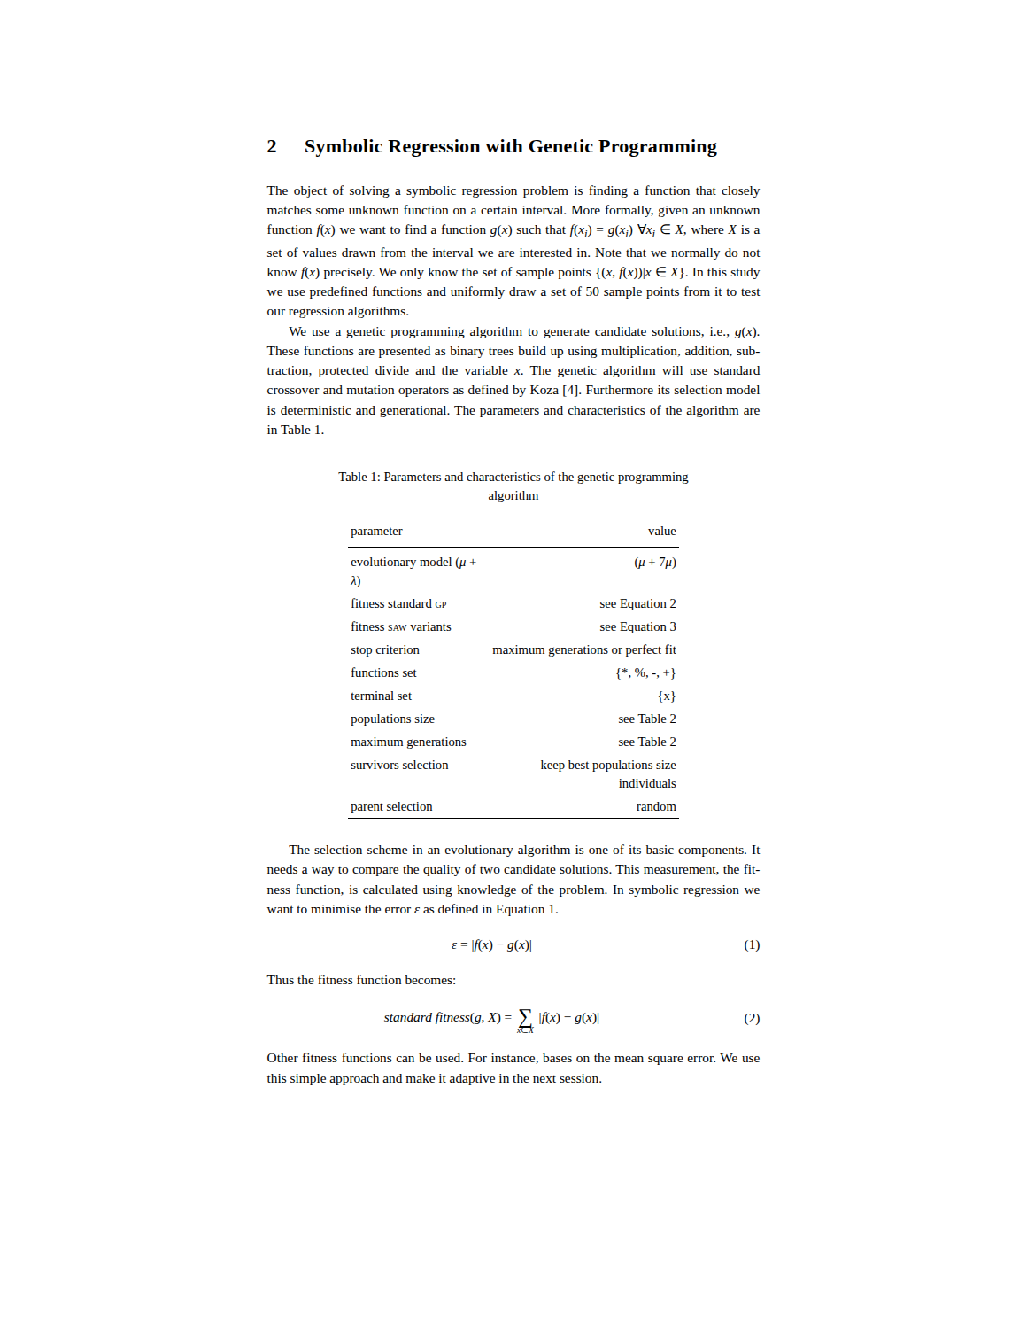2 Symbolic Regression with Genetic Programming
The object of solving a symbolic regression problem is finding a function that closely matches some unknown function on a certain interval. More formally, given an unknown function f(x) we want to find a function g(x) such that f(xi) = g(xi) ∀xi ∈ X, where X is a set of values drawn from the interval we are interested in. Note that we normally do not know f(x) precisely. We only know the set of sample points {(x, f(x))|x ∈ X}. In this study we use predefined functions and uniformly draw a set of 50 sample points from it to test our regression algorithms.
We use a genetic programming algorithm to generate candidate solutions, i.e., g(x). These functions are presented as binary trees build up using multiplication, addition, subtraction, protected divide and the variable x. The genetic algorithm will use standard crossover and mutation operators as defined by Koza [4]. Furthermore its selection model is deterministic and generational. The parameters and characteristics of the algorithm are in Table 1.
Table 1: Parameters and characteristics of the genetic programming algorithm
| parameter | value |
| evolutionary model ( μ + λ ) | ( μ + 7 μ ) |
| fitness standard gp | see Equation 2 |
| fitness saw variants | see Equation 3 |
| stop criterion | maximum generations or perfect fit |
| functions set | {*, %, -, +} |
| terminal set | {x} |
| populations size | see Table 2 |
| maximum generations | see Table 2 |
| survivors selection | keep best populations size individuals |
| parent selection | random |
The selection scheme in an evolutionary algorithm is one of its basic components. It needs a way to compare the quality of two candidate solutions. This measurement, the fitness function, is calculated using knowledge of the problem. In symbolic regression we want to minimise the error ε as defined in Equation 1.
ε = |f(x) − g(x)|
(1)
Thus the fitness function becomes:
standard fitness(g, X) = ∑x∈X |f(x) − g(x)|
(2)
Other fitness functions can be used. For instance, bases on the mean square error. We use this simple approach and make it adaptive in the next session.